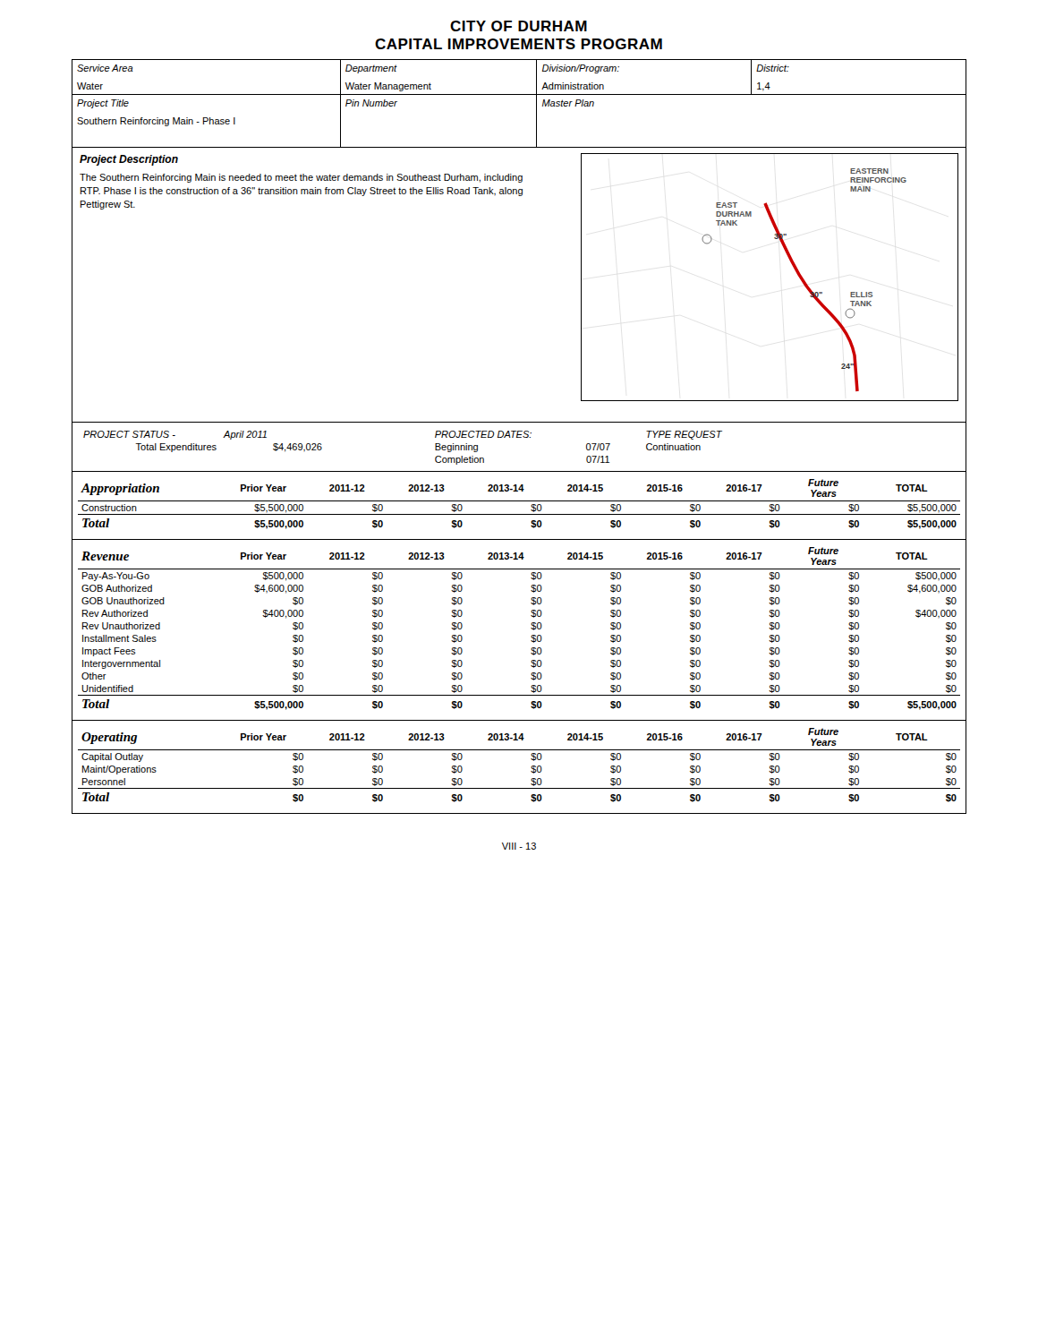CITY OF DURHAM
CAPITAL IMPROVEMENTS PROGRAM
| Service Area Water | Department Water Management | Division/Program: Administration | District: 1,4 |
| Project Title Southern Reinforcing Main - Phase I | Pin Number | Master Plan |
Project Description
The Southern Reinforcing Main is needed to meet the water demands in Southeast Durham, including RTP. Phase I is the construction of a 36" transition main from Clay Street to the Ellis Road Tank, along Pettigrew St.
EASTERN REINFORCING MAIN EAST DURHAM TANK ELLIS TANK 30" 30" 24"
| PROJECT STATUS - | April 2011 | | PROJECTED DATES: | | TYPE REQUEST | |
| Total Expenditures | $4,469,026 | | Beginning | 07/07 | Continuation | |
| | | | Completion | 07/11 | | |
| Appropriation | Prior Year | 2011-12 | 2012-13 | 2013-14 | 2014-15 | 2015-16 | 2016-17 | Future Years | TOTAL |
| --- | --- | --- | --- | --- | --- | --- | --- | --- | --- |
| Construction | $5,500,000 | $0 | $0 | $0 | $0 | $0 | $0 | $0 | $5,500,000 |
| Total | $5,500,000 | $0 | $0 | $0 | $0 | $0 | $0 | $0 | $5,500,000 |
| Revenue | Prior Year | 2011-12 | 2012-13 | 2013-14 | 2014-15 | 2015-16 | 2016-17 | Future Years | TOTAL |
| --- | --- | --- | --- | --- | --- | --- | --- | --- | --- |
| Pay-As-You-Go | $500,000 | $0 | $0 | $0 | $0 | $0 | $0 | $0 | $500,000 |
| GOB Authorized | $4,600,000 | $0 | $0 | $0 | $0 | $0 | $0 | $0 | $4,600,000 |
| GOB Unauthorized | $0 | $0 | $0 | $0 | $0 | $0 | $0 | $0 | $0 |
| Rev Authorized | $400,000 | $0 | $0 | $0 | $0 | $0 | $0 | $0 | $400,000 |
| Rev Unauthorized | $0 | $0 | $0 | $0 | $0 | $0 | $0 | $0 | $0 |
| Installment Sales | $0 | $0 | $0 | $0 | $0 | $0 | $0 | $0 | $0 |
| Impact Fees | $0 | $0 | $0 | $0 | $0 | $0 | $0 | $0 | $0 |
| Intergovernmental | $0 | $0 | $0 | $0 | $0 | $0 | $0 | $0 | $0 |
| Other | $0 | $0 | $0 | $0 | $0 | $0 | $0 | $0 | $0 |
| Unidentified | $0 | $0 | $0 | $0 | $0 | $0 | $0 | $0 | $0 |
| Total | $5,500,000 | $0 | $0 | $0 | $0 | $0 | $0 | $0 | $5,500,000 |
| Operating | Prior Year | 2011-12 | 2012-13 | 2013-14 | 2014-15 | 2015-16 | 2016-17 | Future Years | TOTAL |
| --- | --- | --- | --- | --- | --- | --- | --- | --- | --- |
| Capital Outlay | $0 | $0 | $0 | $0 | $0 | $0 | $0 | $0 | $0 |
| Maint/Operations | $0 | $0 | $0 | $0 | $0 | $0 | $0 | $0 | $0 |
| Personnel | $0 | $0 | $0 | $0 | $0 | $0 | $0 | $0 | $0 |
| Total | $0 | $0 | $0 | $0 | $0 | $0 | $0 | $0 | $0 |
VIII - 13